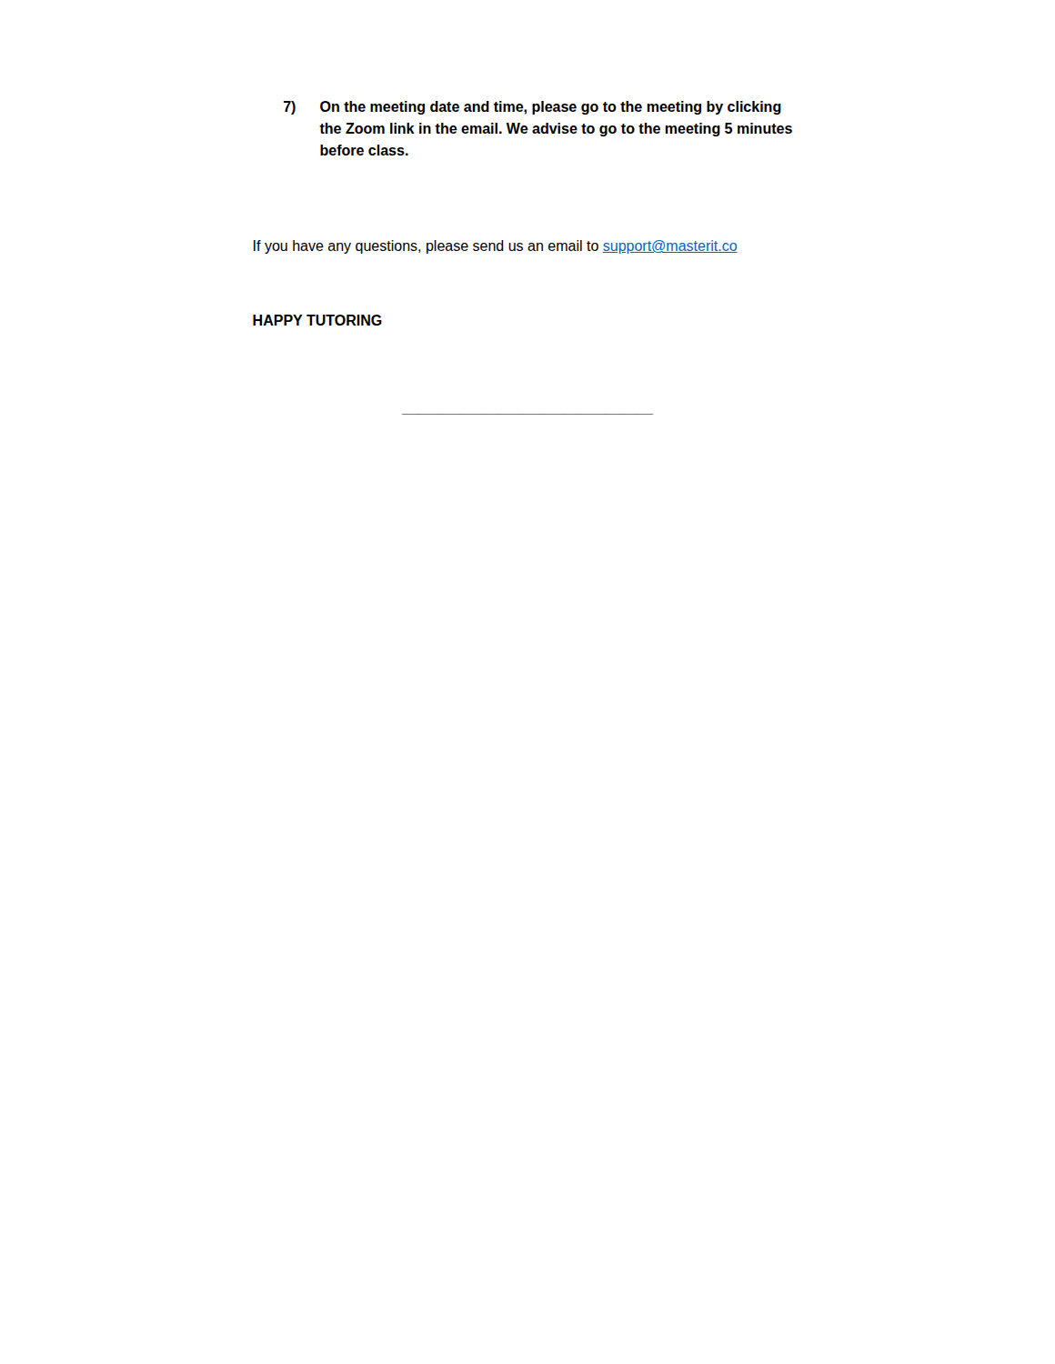7) On the meeting date and time, please go to the meeting by clicking the Zoom link in the email. We advise to go to the meeting 5 minutes before class.
If you have any questions, please send us an email to support@masterit.co
HAPPY TUTORING
_______________________________